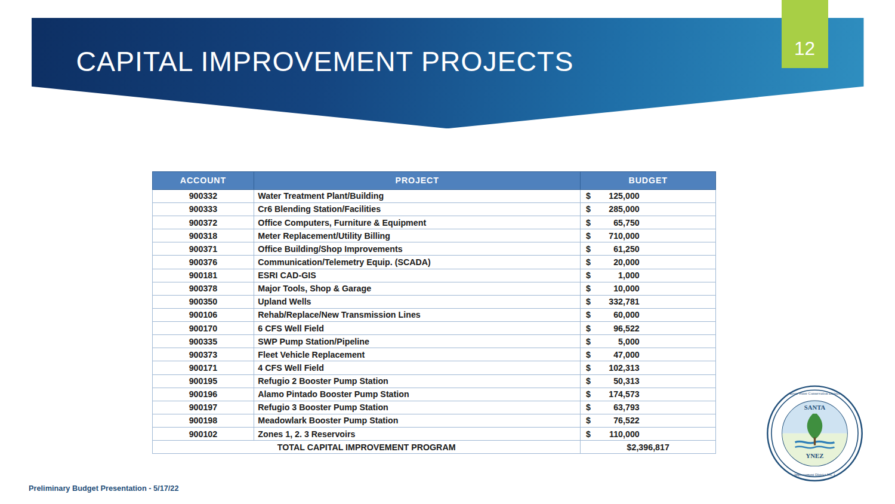CAPITAL IMPROVEMENT PROJECTS
12
| ACCOUNT | PROJECT | BUDGET |
| --- | --- | --- |
| 900332 | Water Treatment Plant/Building | $ 125,000 |
| 900333 | Cr6 Blending Station/Facilities | $ 285,000 |
| 900372 | Office Computers, Furniture & Equipment | $ 65,750 |
| 900318 | Meter Replacement/Utility Billing | $ 710,000 |
| 900371 | Office Building/Shop Improvements | $ 61,250 |
| 900376 | Communication/Telemetry Equip. (SCADA) | $ 20,000 |
| 900181 | ESRI CAD-GIS | $ 1,000 |
| 900378 | Major Tools, Shop & Garage | $ 10,000 |
| 900350 | Upland Wells | $ 332,781 |
| 900106 | Rehab/Replace/New Transmission Lines | $ 60,000 |
| 900170 | 6 CFS Well Field | $ 96,522 |
| 900335 | SWP Pump Station/Pipeline | $ 5,000 |
| 900373 | Fleet Vehicle Replacement | $ 47,000 |
| 900171 | 4 CFS Well Field | $ 102,313 |
| 900195 | Refugio 2 Booster Pump Station | $ 50,313 |
| 900196 | Alamo Pintado Booster Pump Station | $ 174,573 |
| 900197 | Refugio 3 Booster Pump Station | $ 63,793 |
| 900198 | Meadowlark Booster Pump Station | $ 76,522 |
| 900102 | Zones 1, 2. 3 Reservoirs | $ 110,000 |
| TOTAL CAPITAL IMPROVEMENT PROGRAM | $2,396,817 |
Preliminary Budget Presentation - 5/17/22
SANTA YNEZ River Water Conservation District Improvement District No. 1